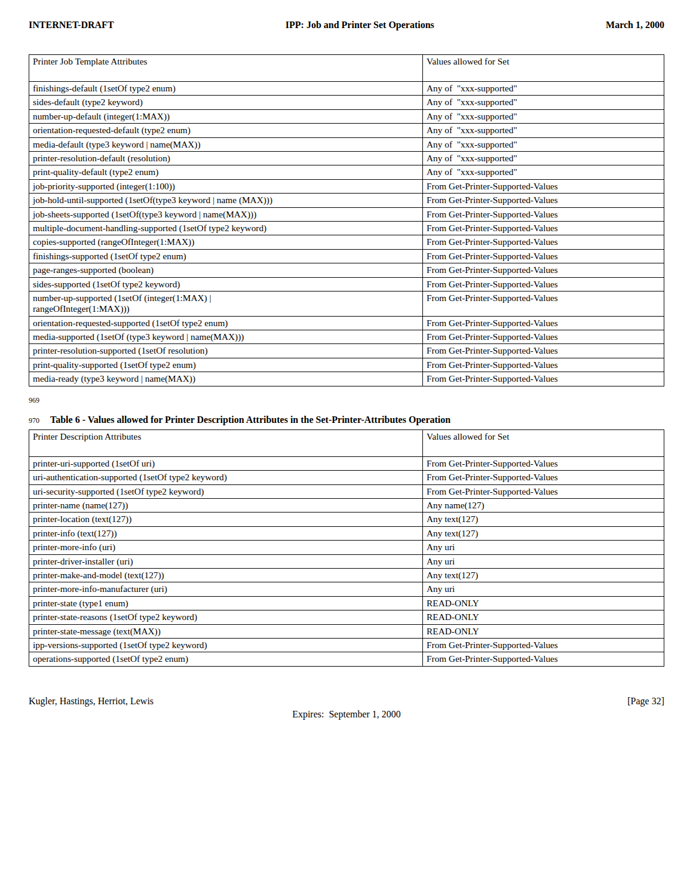INTERNET-DRAFT IPP: Job and Printer Set Operations March 1, 2000
| Printer Job Template Attributes | Values allowed for Set |
| finishings-default (1setOf type2 enum) | Any of "xxx-supported" |
| sides-default (type2 keyword) | Any of "xxx-supported" |
| number-up-default (integer(1:MAX)) | Any of "xxx-supported" |
| orientation-requested-default (type2 enum) | Any of "xxx-supported" |
| media-default (type3 keyword / name(MAX)) | Any of "xxx-supported" |
| printer-resolution-default (resolution) | Any of "xxx-supported" |
| print-quality-default (type2 enum) | Any of "xxx-supported" |
| job-priority-supported (integer(1:100)) | From Get-Printer-Supported-Values |
| job-hold-until-supported (1setOf(type3 keyword / name (MAX))) | From Get-Printer-Supported-Values |
| job-sheets-supported (1setOf(type3 keyword / name(MAX))) | From Get-Printer-Supported-Values |
| multiple-document-handling-supported (1setOf type2 keyword) | From Get-Printer-Supported-Values |
| copies-supported (rangeOfInteger(1:MAX)) | From Get-Printer-Supported-Values |
| finishings-supported (1setOf type2 enum) | From Get-Printer-Supported-Values |
| page-ranges-supported (boolean) | From Get-Printer-Supported-Values |
| sides-supported (1setOf type2 keyword) | From Get-Printer-Supported-Values |
| number-up-supported (1setOf (integer(1:MAX) / rangeOfInteger(1:MAX))) | From Get-Printer-Supported-Values |
| orientation-requested-supported (1setOf type2 enum) | From Get-Printer-Supported-Values |
| media-supported (1setOf (type3 keyword / name(MAX))) | From Get-Printer-Supported-Values |
| printer-resolution-supported (1setOf resolution) | From Get-Printer-Supported-Values |
| print-quality-supported (1setOf type2 enum) | From Get-Printer-Supported-Values |
| media-ready (type3 keyword / name(MAX)) | From Get-Printer-Supported-Values |
969
970 Table 6 - Values allowed for Printer Description Attributes in the Set-Printer-Attributes Operation
| Printer Description Attributes | Values allowed for Set |
| printer-uri-supported (1setOf uri) | From Get-Printer-Supported-Values |
| uri-authentication-supported (1setOf type2 keyword) | From Get-Printer-Supported-Values |
| uri-security-supported (1setOf type2 keyword) | From Get-Printer-Supported-Values |
| printer-name (name(127)) | Any name(127) |
| printer-location (text(127)) | Any text(127) |
| printer-info (text(127)) | Any text(127) |
| printer-more-info (uri) | Any uri |
| printer-driver-installer (uri) | Any uri |
| printer-make-and-model (text(127)) | Any text(127) |
| printer-more-info-manufacturer (uri) | Any uri |
| printer-state (type1 enum) | READ-ONLY |
| printer-state-reasons (1setOf type2 keyword) | READ-ONLY |
| printer-state-message (text(MAX)) | READ-ONLY |
| ipp-versions-supported (1setOf type2 keyword) | From Get-Printer-Supported-Values |
| operations-supported (1setOf type2 enum) | From Get-Printer-Supported-Values |
Kugler, Hastings, Herriot, Lewis [Page 32]
Expires: September 1, 2000